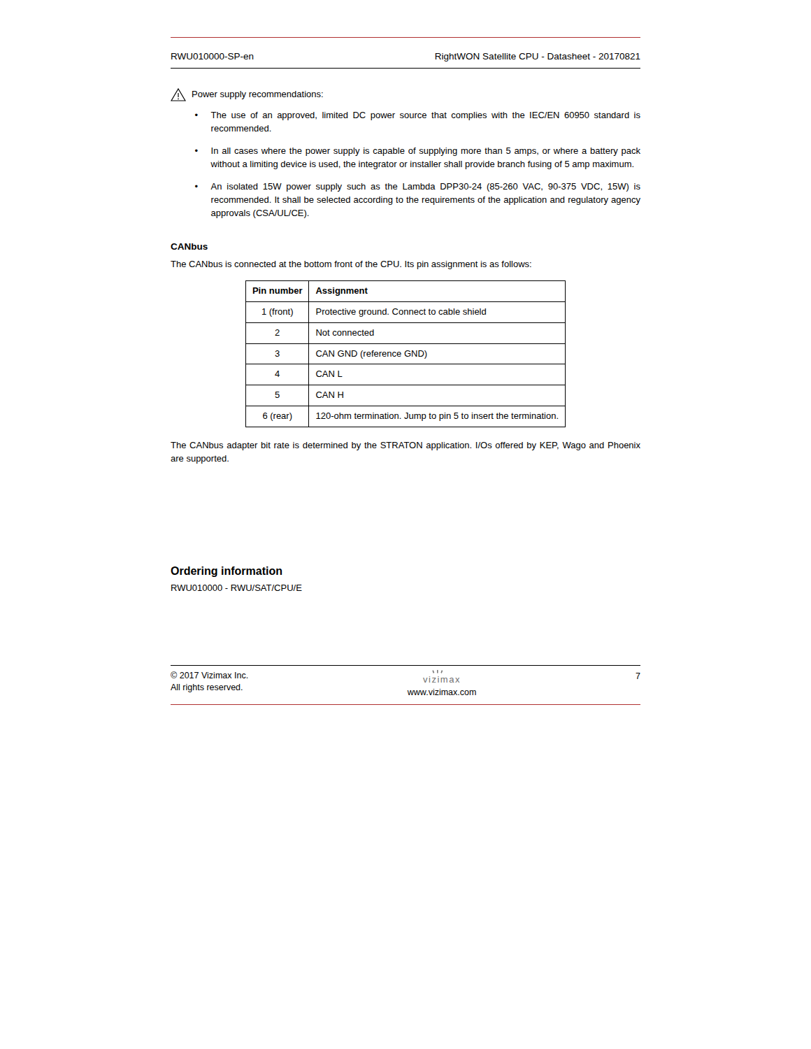RWU010000-SP-en
RightWON Satellite CPU - Datasheet - 20170821
Power supply recommendations:
The use of an approved, limited DC power source that complies with the IEC/EN 60950 standard is recommended.
In all cases where the power supply is capable of supplying more than 5 amps, or where a battery pack without a limiting device is used, the integrator or installer shall provide branch fusing of 5 amp maximum.
An isolated 15W power supply such as the Lambda DPP30-24 (85-260 VAC, 90-375 VDC, 15W) is recommended. It shall be selected according to the requirements of the application and regulatory agency approvals (CSA/UL/CE).
CANbus
The CANbus is connected at the bottom front of the CPU. Its pin assignment is as follows:
| Pin number | Assignment |
| --- | --- |
| 1 (front) | Protective ground. Connect to cable shield |
| 2 | Not connected |
| 3 | CAN GND (reference GND) |
| 4 | CAN L |
| 5 | CAN H |
| 6 (rear) | 120-ohm termination. Jump to pin 5 to insert the termination. |
The CANbus adapter bit rate is determined by the STRATON application. I/Os offered by KEP, Wago and Phoenix are supported.
Ordering information
RWU010000 - RWU/SAT/CPU/E
© 2017 Vizimax Inc.
All rights reserved.
vizimax www.vizimax.com
7